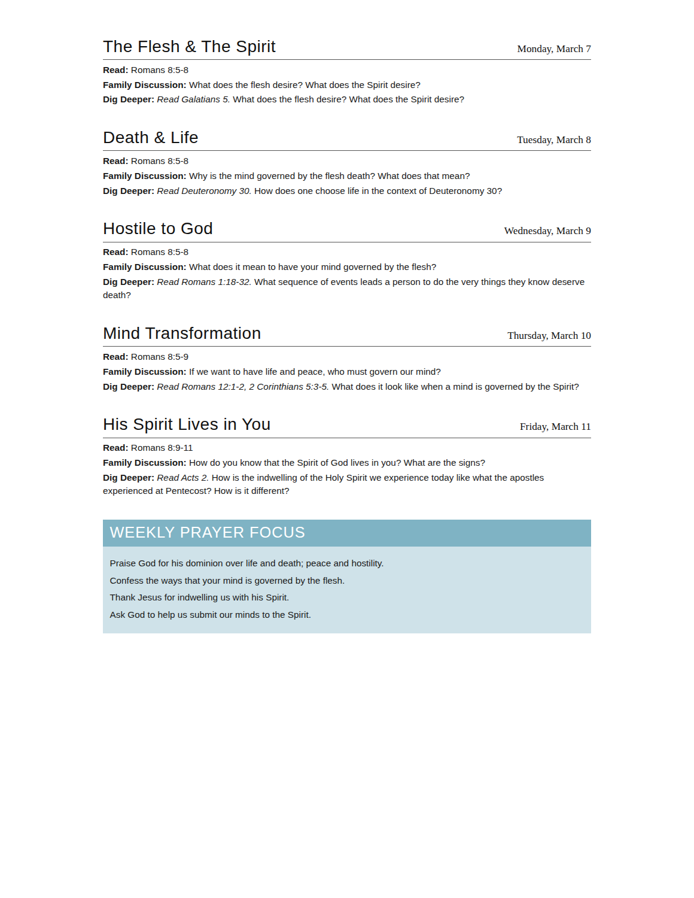The Flesh & The Spirit
Monday, March 7
Read: Romans 8:5-8
Family Discussion: What does the flesh desire? What does the Spirit desire?
Dig Deeper: Read Galatians 5. What does the flesh desire? What does the Spirit desire?
Death & Life
Tuesday, March 8
Read: Romans 8:5-8
Family Discussion: Why is the mind governed by the flesh death? What does that mean?
Dig Deeper: Read Deuteronomy 30. How does one choose life in the context of Deuteronomy 30?
Hostile to God
Wednesday, March 9
Read: Romans 8:5-8
Family Discussion: What does it mean to have your mind governed by the flesh?
Dig Deeper: Read Romans 1:18-32. What sequence of events leads a person to do the very things they know deserve death?
Mind Transformation
Thursday, March 10
Read: Romans 8:5-9
Family Discussion: If we want to have life and peace, who must govern our mind?
Dig Deeper: Read Romans 12:1-2, 2 Corinthians 5:3-5. What does it look like when a mind is governed by the Spirit?
His Spirit Lives in You
Friday, March 11
Read: Romans 8:9-11
Family Discussion: How do you know that the Spirit of God lives in you? What are the signs?
Dig Deeper: Read Acts 2. How is the indwelling of the Holy Spirit we experience today like what the apostles experienced at Pentecost? How is it different?
Weekly Prayer Focus
Praise God for his dominion over life and death; peace and hostility.
Confess the ways that your mind is governed by the flesh.
Thank Jesus for indwelling us with his Spirit.
Ask God to help us submit our minds to the Spirit.